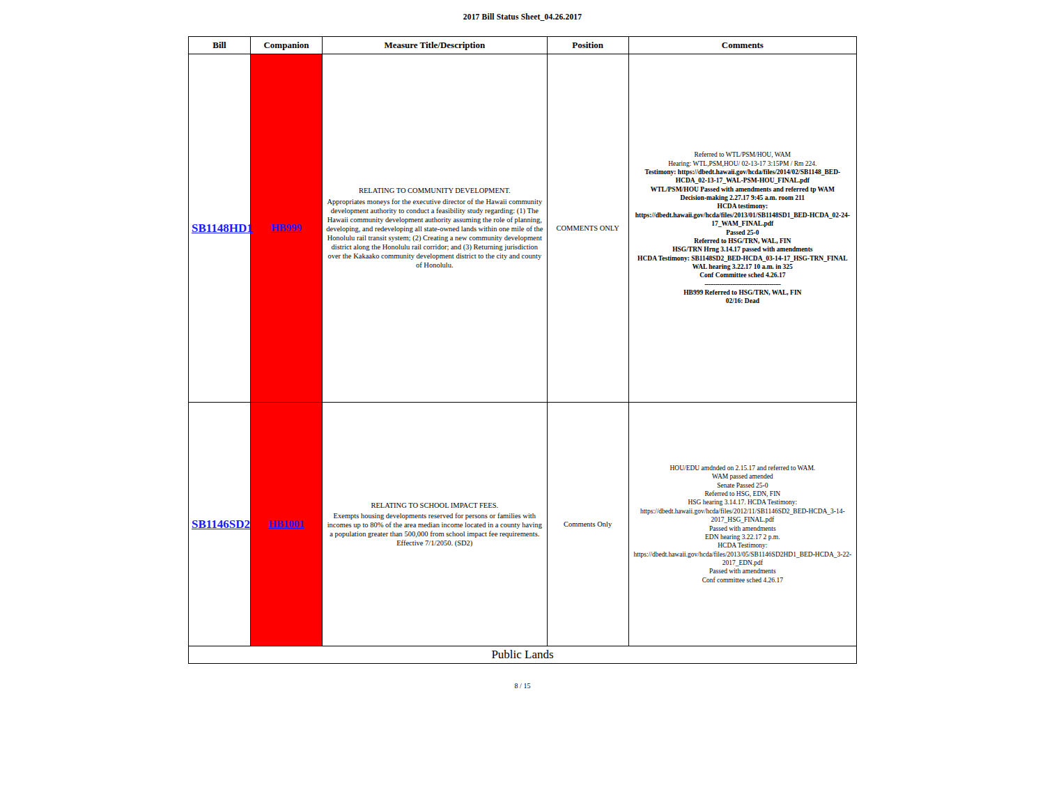2017 Bill Status Sheet_04.26.2017
| Bill | Companion | Measure Title/Description | Position | Comments |
| --- | --- | --- | --- | --- |
| SB1148HD1 | HB999 | RELATING TO COMMUNITY DEVELOPMENT. Appropriates moneys for the executive director of the Hawaii community development authority to conduct a feasibility study regarding: (1) The Hawaii community development authority assuming the role of planning, developing, and redeveloping all state-owned lands within one mile of the Honolulu rail transit system; (2) Creating a new community development district along the Honolulu rail corridor; and (3) Returning jurisdiction over the Kakaako community development district to the city and county of Honolulu. | COMMENTS ONLY | Referred to WTL/PSM/HOU, WAM Hearing: WTL,PSM,HOU/ 02-13-17 3:15PM / Rm 224. Testimony: https://dbedt.hawaii.gov/hcda/files/2014/02/SB1148_BED-HCDA_02-13-17_WAL-PSM-HOU_FINAL.pdf WTL/PSM/HOU Passed with amendments and referred tp WAM Decision-making 2.27.17 9:45 a.m. room 211 HCDA testimony: https://dbedt.hawaii.gov/hcda/files/2013/01/SB1148SD1_BED-HCDA_02-24-17_WAM_FINAL.pdf Passed 25-0 Referred to HSG/TRN, WAL, FIN HSG/TRN Hrng 3.14.17 passed with amendments HCDA Testimony: SB1148SD2_BED-HCDA_03-14-17_HSG-TRN_FINAL WAL hearing 3.22.17 10 a.m. in 325 Conf Committee sched 4.26.17 ----------------------------------------- HB999 Referred to HSG/TRN, WAL, FIN 02/16: Dead |
| SB1146SD2 | HB1001 | RELATING TO SCHOOL IMPACT FEES. Exempts housing developments reserved for persons or families with incomes up to 80% of the area median income located in a county having a population greater than 500,000 from school impact fee requirements. Effective 7/1/2050. (SD2) | Comments Only | HOU/EDU amdnded on 2.15.17 and referred to WAM. WAM passed amended Senate Passed 25-0 Referred to HSG, EDN, FIN HSG hearing 3.14.17. HCDA Testimony: https://dbedt.hawaii.gov/hcda/files/2012/11/SB1146SD2_BED-HCDA_3-14-2017_HSG_FINAL.pdf Passed with amendments EDN hearing 3.22.17 2 p.m. HCDA Testimony: https://dbedt.hawaii.gov/hcda/files/2013/05/SB1146SD2HD1_BED-HCDA_3-22-2017_EDN.pdf Passed with amendments Conf committee sched 4.26.17 |
| Public Lands |
8 / 15